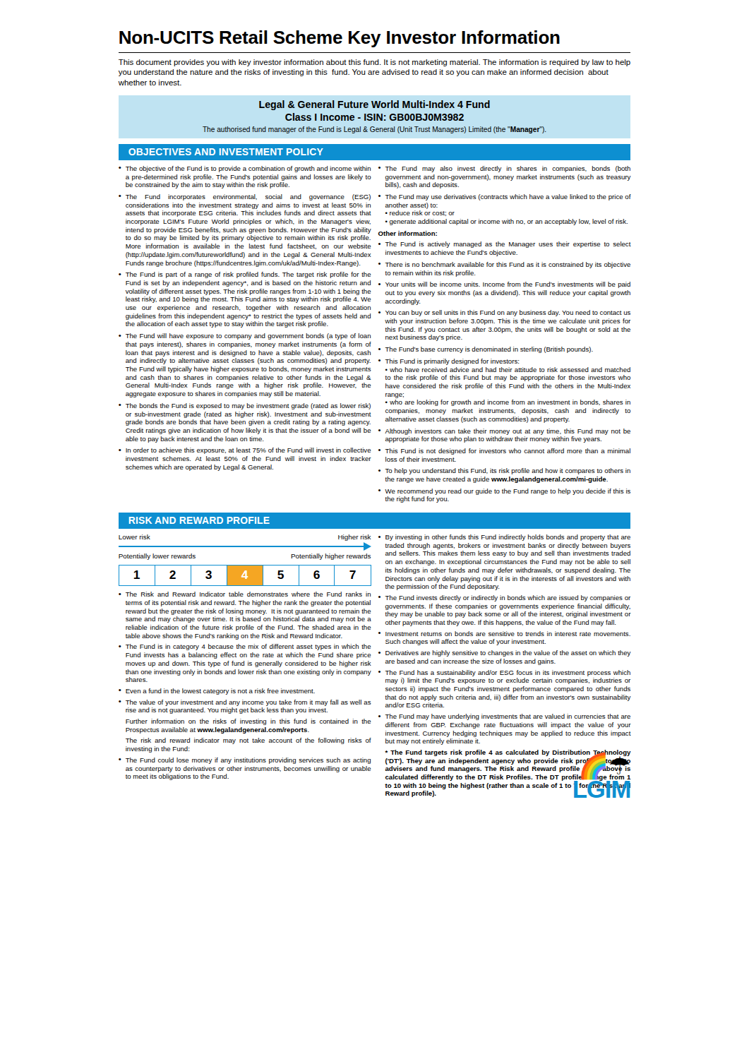Non-UCITS Retail Scheme Key Investor Information
This document provides you with key investor information about this fund. It is not marketing material. The information is required by law to help you understand the nature and the risks of investing in this fund. You are advised to read it so you can make an informed decision about whether to invest.
Legal & General Future World Multi-Index 4 Fund
Class I Income - ISIN: GB00BJ0M3982
The authorised fund manager of the Fund is Legal & General (Unit Trust Managers) Limited (the "Manager").
OBJECTIVES AND INVESTMENT POLICY
The objective of the Fund is to provide a combination of growth and income within a pre-determined risk profile. The Fund's potential gains and losses are likely to be constrained by the aim to stay within the risk profile.
The Fund incorporates environmental, social and governance (ESG) considerations into the investment strategy and aims to invest at least 50% in assets that incorporate ESG criteria. This includes funds and direct assets that incorporate LGIM's Future World principles or which, in the Manager's view, intend to provide ESG benefits, such as green bonds. However the Fund's ability to do so may be limited by its primary objective to remain within its risk profile. More information is available in the latest fund factsheet, on our website (http://update.lgim.com/futureworldfund) and in the Legal & General Multi-Index Funds range brochure (https://fundcentres.lgim.com/uk/ad/Multi-Index-Range).
The Fund is part of a range of risk profiled funds. The target risk profile for the Fund is set by an independent agency*, and is based on the historic return and volatility of different asset types. The risk profile ranges from 1-10 with 1 being the least risky, and 10 being the most. This Fund aims to stay within risk profile 4. We use our experience and research, together with research and allocation guidelines from this independent agency* to restrict the types of assets held and the allocation of each asset type to stay within the target risk profile.
The Fund will have exposure to company and government bonds (a type of loan that pays interest), shares in companies, money market instruments (a form of loan that pays interest and is designed to have a stable value), deposits, cash and indirectly to alternative asset classes (such as commodities) and property. The Fund will typically have higher exposure to bonds, money market instruments and cash than to shares in companies relative to other funds in the Legal & General Multi-Index Funds range with a higher risk profile. However, the aggregate exposure to shares in companies may still be material.
The bonds the Fund is exposed to may be investment grade (rated as lower risk) or sub-investment grade (rated as higher risk). Investment and sub-investment grade bonds are bonds that have been given a credit rating by a rating agency. Credit ratings give an indication of how likely it is that the issuer of a bond will be able to pay back interest and the loan on time.
In order to achieve this exposure, at least 75% of the Fund will invest in collective investment schemes. At least 50% of the Fund will invest in index tracker schemes which are operated by Legal & General.
The Fund may also invest directly in shares in companies, bonds (both government and non-government), money market instruments (such as treasury bills), cash and deposits.
The Fund may use derivatives (contracts which have a value linked to the price of another asset) to: • reduce risk or cost; or • generate additional capital or income with no, or an acceptably low, level of risk.
Other information:
The Fund is actively managed as the Manager uses their expertise to select investments to achieve the Fund's objective.
There is no benchmark available for this Fund as it is constrained by its objective to remain within its risk profile.
Your units will be income units. Income from the Fund's investments will be paid out to you every six months (as a dividend). This will reduce your capital growth accordingly.
You can buy or sell units in this Fund on any business day. You need to contact us with your instruction before 3.00pm. This is the time we calculate unit prices for this Fund. If you contact us after 3.00pm, the units will be bought or sold at the next business day's price.
The Fund's base currency is denominated in sterling (British pounds).
This Fund is primarily designed for investors: • who have received advice and had their attitude to risk assessed and matched to the risk profile of this Fund but may be appropriate for those investors who have considered the risk profile of this Fund with the others in the Multi-Index range; • who are looking for growth and income from an investment in bonds, shares in companies, money market instruments, deposits, cash and indirectly to alternative asset classes (such as commodities) and property.
Although investors can take their money out at any time, this Fund may not be appropriate for those who plan to withdraw their money within five years.
This Fund is not designed for investors who cannot afford more than a minimal loss of their investment.
To help you understand this Fund, its risk profile and how it compares to others in the range we have created a guide www.legalandgeneral.com/mi-guide.
We recommend you read our guide to the Fund range to help you decide if this is the right fund for you.
RISK AND REWARD PROFILE
Lower risk Higher risk
Potentially lower rewards Potentially higher rewards
| 1 | 2 | 3 | 4 | 5 | 6 | 7 |
The Risk and Reward Indicator table demonstrates where the Fund ranks in terms of its potential risk and reward. The higher the rank the greater the potential reward but the greater the risk of losing money. It is not guaranteed to remain the same and may change over time. It is based on historical data and may not be a reliable indication of the future risk profile of the Fund. The shaded area in the table above shows the Fund's ranking on the Risk and Reward Indicator.
The Fund is in category 4 because the mix of different asset types in which the Fund invests has a balancing effect on the rate at which the Fund share price moves up and down. This type of fund is generally considered to be higher risk than one investing only in bonds and lower risk than one existing only in company shares.
Even a fund in the lowest category is not a risk free investment.
The value of your investment and any income you take from it may fall as well as rise and is not guaranteed. You might get back less than you invest.
Further information on the risks of investing in this fund is contained in the Prospectus available at www.legalandgeneral.com/reports.
The risk and reward indicator may not take account of the following risks of investing in the Fund:
The Fund could lose money if any institutions providing services such as acting as counterparty to derivatives or other instruments, becomes unwilling or unable to meet its obligations to the Fund.
By investing in other funds this Fund indirectly holds bonds and property that are traded through agents, brokers or investment banks or directly between buyers and sellers. This makes them less easy to buy and sell than investments traded on an exchange. In exceptional circumstances the Fund may not be able to sell its holdings in other funds and may defer withdrawals, or suspend dealing. The Directors can only delay paying out if it is in the interests of all investors and with the permission of the Fund depositary.
The Fund invests directly or indirectly in bonds which are issued by companies or governments. If these companies or governments experience financial difficulty, they may be unable to pay back some or all of the interest, original investment or other payments that they owe. If this happens, the value of the Fund may fall.
Investment returns on bonds are sensitive to trends in interest rate movements. Such changes will affect the value of your investment.
Derivatives are highly sensitive to changes in the value of the asset on which they are based and can increase the size of losses and gains.
The Fund has a sustainability and/or ESG focus in its investment process which may i) limit the Fund's exposure to or exclude certain companies, industries or sectors ii) impact the Fund's investment performance compared to other funds that do not apply such criteria and, iii) differ from an investor's own sustainability and/or ESG criteria.
The Fund may have underlying investments that are valued in currencies that are different from GBP. Exchange rate fluctuations will impact the value of your investment. Currency hedging techniques may be applied to reduce this impact but may not entirely eliminate it.
* The Fund targets risk profile 4 as calculated by Distribution Technology ('DT'). They are an independent agency who provide risk profiling tools to advisers and fund managers. The Risk and Reward profile scale above is calculated differently to the DT Risk Profiles. The DT profiles range from 1 to 10 with 10 being the highest (rather than a scale of 1 to 7 for the Risk and Reward profile).
🌈☂
LGIM